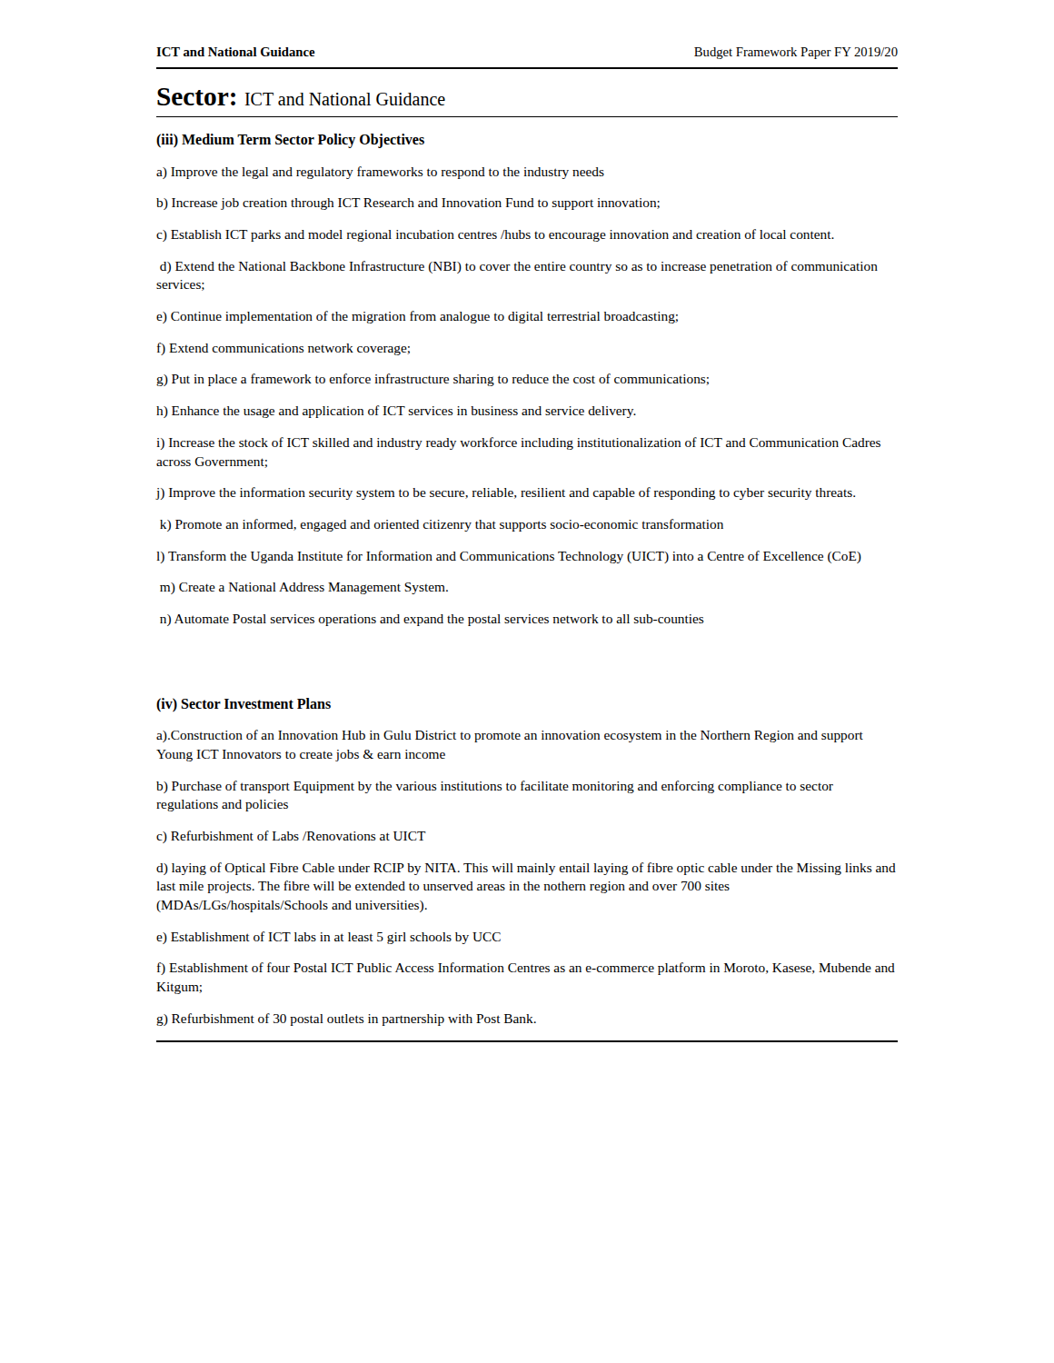ICT and National Guidance
Budget Framework Paper FY 2019/20
Sector: ICT and National Guidance
(iii) Medium Term Sector Policy Objectives
a) Improve the legal and regulatory frameworks to respond to the industry needs
b) Increase job creation through ICT Research and Innovation Fund to support innovation;
c) Establish ICT parks and model regional incubation centres /hubs to encourage innovation and creation of local content.
d) Extend the National Backbone Infrastructure (NBI) to cover the entire country so as to increase penetration of communication services;
e) Continue implementation of the migration from analogue to digital terrestrial broadcasting;
f) Extend communications network coverage;
g) Put in place a framework to enforce infrastructure sharing to reduce the cost of communications;
h) Enhance the usage and application of ICT services in business and service delivery.
i) Increase the stock of ICT skilled and industry ready workforce including institutionalization of ICT and Communication Cadres across Government;
j) Improve the information security system to be secure, reliable, resilient and capable of responding to cyber security threats.
k) Promote an informed, engaged and oriented citizenry that supports socio-economic transformation
l) Transform the Uganda Institute for Information and Communications Technology (UICT) into a Centre of Excellence (CoE)
m) Create a National Address Management System.
n) Automate Postal services operations and expand the postal services network to all sub-counties
(iv) Sector Investment Plans
a).Construction of an Innovation Hub in Gulu District to promote an innovation ecosystem in the Northern Region and support Young ICT Innovators to create jobs & earn income
b) Purchase of transport Equipment by the various institutions to facilitate monitoring and enforcing compliance to sector regulations and policies
c) Refurbishment of Labs /Renovations at UICT
d) laying of Optical Fibre Cable under RCIP by NITA. This will mainly entail laying of fibre optic cable under the Missing links and last mile projects. The fibre will be extended to unserved areas in the nothern region and over 700 sites (MDAs/LGs/hospitals/Schools and universities).
e) Establishment of ICT labs in at least 5 girl schools by UCC
f) Establishment of four Postal ICT Public Access Information Centres as an e-commerce platform in Moroto, Kasese, Mubende and Kitgum;
g) Refurbishment of 30 postal outlets in partnership with Post Bank.